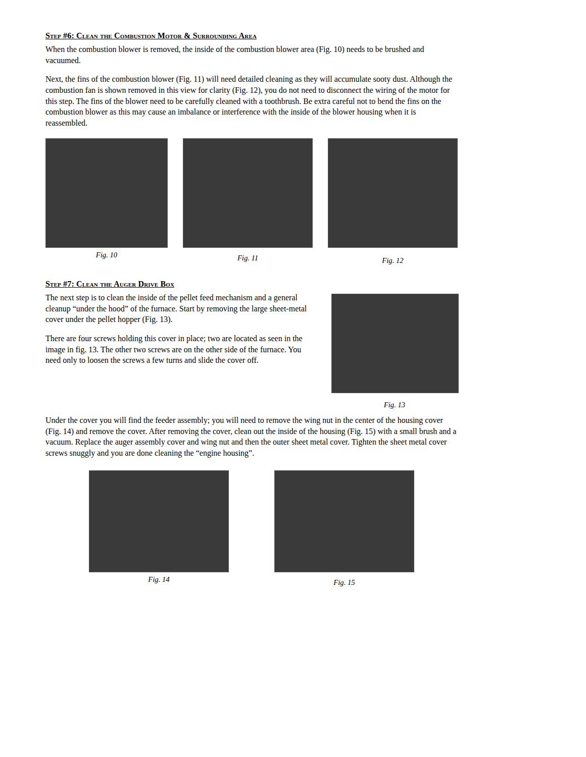Step #6: Clean the Combustion Motor & Surrounding Area
When the combustion blower is removed, the inside of the combustion blower area (Fig. 10) needs to be brushed and vacuumed.
Next, the fins of the combustion blower (Fig. 11) will need detailed cleaning as they will accumulate sooty dust. Although the combustion fan is shown removed in this view for clarity (Fig. 12), you do not need to disconnect the wiring of the motor for this step. The fins of the blower need to be carefully cleaned with a toothbrush. Be extra careful not to bend the fins on the combustion blower as this may cause an imbalance or interference with the inside of the blower housing when it is reassembled.
Fig. 10
Fig. 11
Fig. 12
Step #7: Clean the Auger Drive Box
Fig. 13
The next step is to clean the inside of the pellet feed mechanism and a general cleanup “under the hood” of the furnace. Start by removing the large sheet-metal cover under the pellet hopper (Fig. 13).
There are four screws holding this cover in place; two are located as seen in the image in fig. 13. The other two screws are on the other side of the furnace. You need only to loosen the screws a few turns and slide the cover off.
Under the cover you will find the feeder assembly; you will need to remove the wing nut in the center of the housing cover (Fig. 14) and remove the cover. After removing the cover, clean out the inside of the housing (Fig. 15) with a small brush and a vacuum. Replace the auger assembly cover and wing nut and then the outer sheet metal cover. Tighten the sheet metal cover screws snuggly and you are done cleaning the “engine housing”.
Fig. 14
Fig. 15